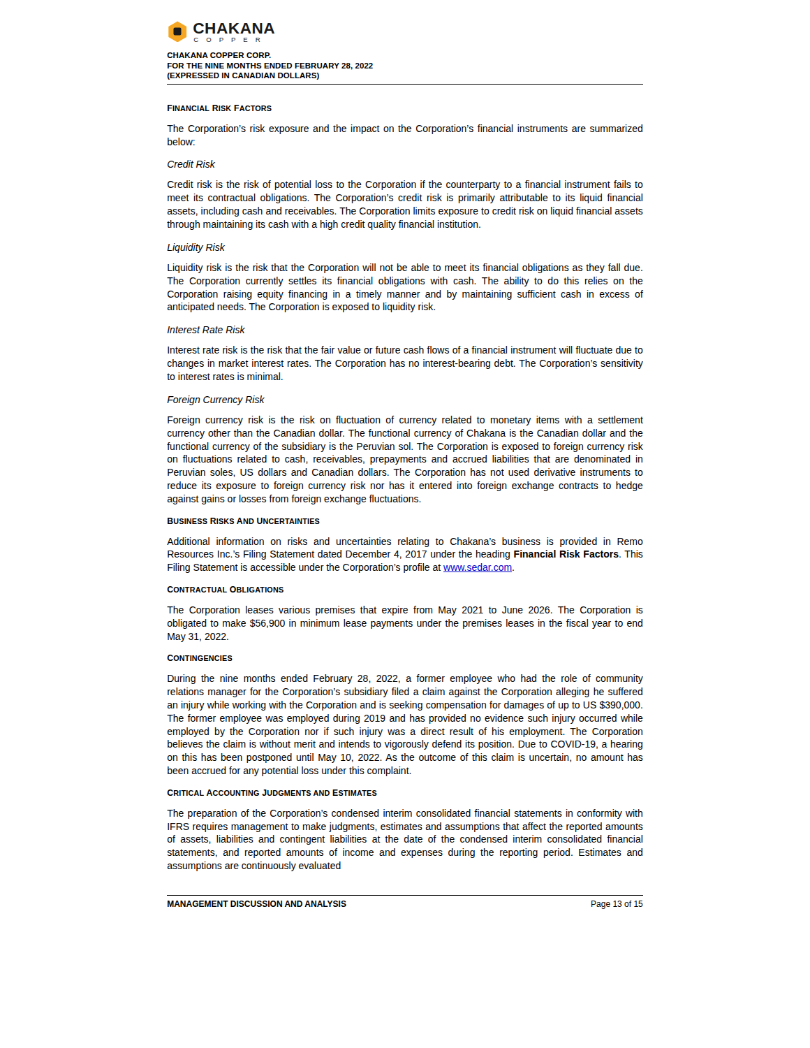CHAKANA
C O P P E R
CHAKANA COPPER CORP.
FOR THE NINE MONTHS ENDED FEBRUARY 28, 2022
(EXPRESSED IN CANADIAN DOLLARS)
FINANCIAL RISK FACTORS
The Corporation’s risk exposure and the impact on the Corporation’s financial instruments are summarized below:
Credit Risk
Credit risk is the risk of potential loss to the Corporation if the counterparty to a financial instrument fails to meet its contractual obligations. The Corporation’s credit risk is primarily attributable to its liquid financial assets, including cash and receivables. The Corporation limits exposure to credit risk on liquid financial assets through maintaining its cash with a high credit quality financial institution.
Liquidity Risk
Liquidity risk is the risk that the Corporation will not be able to meet its financial obligations as they fall due. The Corporation currently settles its financial obligations with cash. The ability to do this relies on the Corporation raising equity financing in a timely manner and by maintaining sufficient cash in excess of anticipated needs. The Corporation is exposed to liquidity risk.
Interest Rate Risk
Interest rate risk is the risk that the fair value or future cash flows of a financial instrument will fluctuate due to changes in market interest rates. The Corporation has no interest-bearing debt. The Corporation’s sensitivity to interest rates is minimal.
Foreign Currency Risk
Foreign currency risk is the risk on fluctuation of currency related to monetary items with a settlement currency other than the Canadian dollar. The functional currency of Chakana is the Canadian dollar and the functional currency of the subsidiary is the Peruvian sol. The Corporation is exposed to foreign currency risk on fluctuations related to cash, receivables, prepayments and accrued liabilities that are denominated in Peruvian soles, US dollars and Canadian dollars. The Corporation has not used derivative instruments to reduce its exposure to foreign currency risk nor has it entered into foreign exchange contracts to hedge against gains or losses from foreign exchange fluctuations.
BUSINESS RISKS AND UNCERTAINTIES
Additional information on risks and uncertainties relating to Chakana’s business is provided in Remo Resources Inc.’s Filing Statement dated December 4, 2017 under the heading Financial Risk Factors. This Filing Statement is accessible under the Corporation’s profile at www.sedar.com.
CONTRACTUAL OBLIGATIONS
The Corporation leases various premises that expire from May 2021 to June 2026. The Corporation is obligated to make $56,900 in minimum lease payments under the premises leases in the fiscal year to end May 31, 2022.
CONTINGENCIES
During the nine months ended February 28, 2022, a former employee who had the role of community relations manager for the Corporation’s subsidiary filed a claim against the Corporation alleging he suffered an injury while working with the Corporation and is seeking compensation for damages of up to US $390,000. The former employee was employed during 2019 and has provided no evidence such injury occurred while employed by the Corporation nor if such injury was a direct result of his employment. The Corporation believes the claim is without merit and intends to vigorously defend its position. Due to COVID-19, a hearing on this has been postponed until May 10, 2022. As the outcome of this claim is uncertain, no amount has been accrued for any potential loss under this complaint.
CRITICAL ACCOUNTING JUDGMENTS AND ESTIMATES
The preparation of the Corporation’s condensed interim consolidated financial statements in conformity with IFRS requires management to make judgments, estimates and assumptions that affect the reported amounts of assets, liabilities and contingent liabilities at the date of the condensed interim consolidated financial statements, and reported amounts of income and expenses during the reporting period. Estimates and assumptions are continuously evaluated
MANAGEMENT DISCUSSION AND ANALYSIS
Page 13 of 15